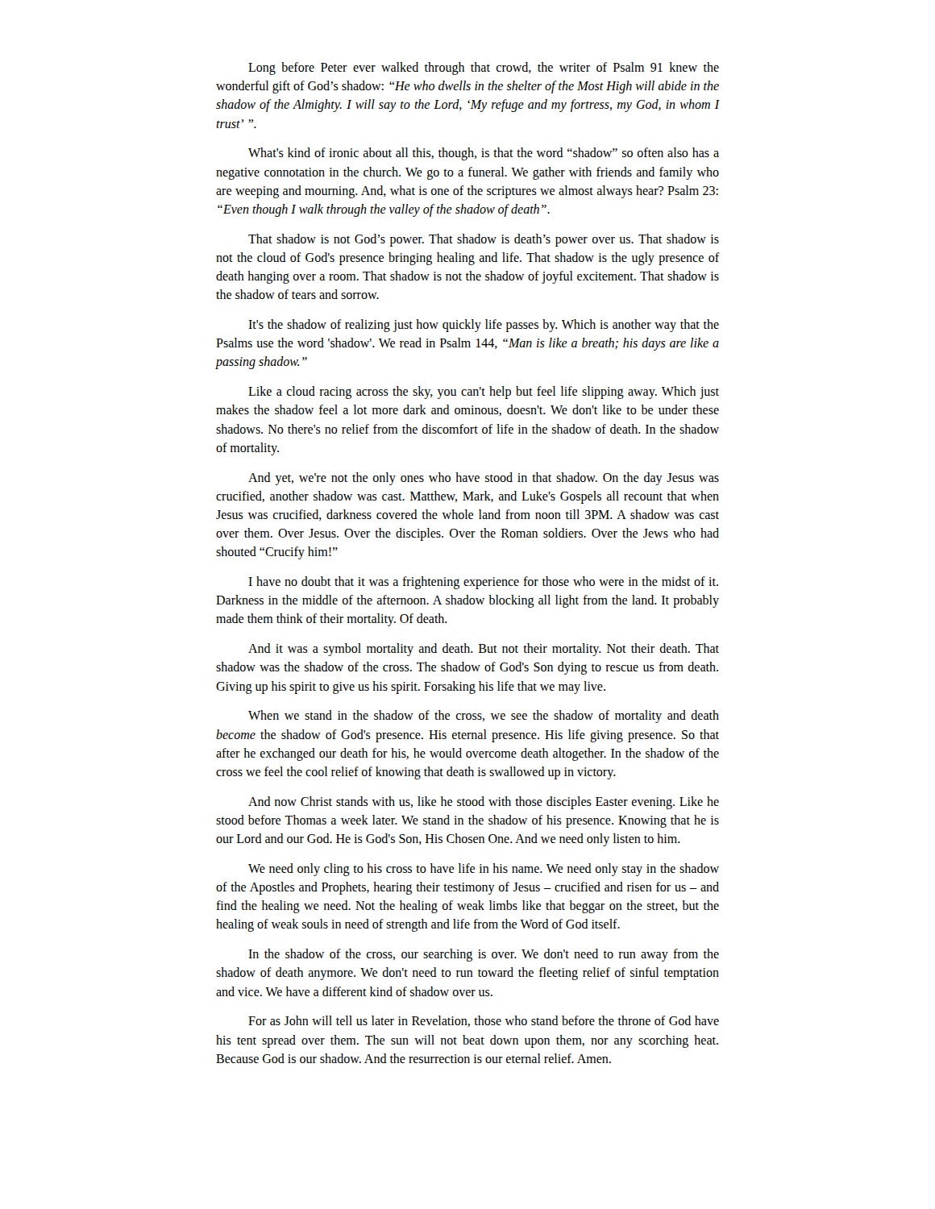Long before Peter ever walked through that crowd, the writer of Psalm 91 knew the wonderful gift of God’s shadow: “He who dwells in the shelter of the Most High will abide in the shadow of the Almighty. I will say to the Lord, ‘My refuge and my fortress, my God, in whom I trust’ ”.
What's kind of ironic about all this, though, is that the word “shadow” so often also has a negative connotation in the church. We go to a funeral. We gather with friends and family who are weeping and mourning. And, what is one of the scriptures we almost always hear? Psalm 23: “Even though I walk through the valley of the shadow of death”.
That shadow is not God’s power. That shadow is death’s power over us. That shadow is not the cloud of God's presence bringing healing and life. That shadow is the ugly presence of death hanging over a room. That shadow is not the shadow of joyful excitement. That shadow is the shadow of tears and sorrow.
It's the shadow of realizing just how quickly life passes by. Which is another way that the Psalms use the word 'shadow'. We read in Psalm 144, “Man is like a breath; his days are like a passing shadow.”
Like a cloud racing across the sky, you can't help but feel life slipping away. Which just makes the shadow feel a lot more dark and ominous, doesn't. We don't like to be under these shadows. No there's no relief from the discomfort of life in the shadow of death. In the shadow of mortality.
And yet, we're not the only ones who have stood in that shadow. On the day Jesus was crucified, another shadow was cast. Matthew, Mark, and Luke's Gospels all recount that when Jesus was crucified, darkness covered the whole land from noon till 3PM. A shadow was cast over them. Over Jesus. Over the disciples. Over the Roman soldiers. Over the Jews who had shouted “Crucify him!”
I have no doubt that it was a frightening experience for those who were in the midst of it. Darkness in the middle of the afternoon. A shadow blocking all light from the land. It probably made them think of their mortality. Of death.
And it was a symbol mortality and death. But not their mortality. Not their death. That shadow was the shadow of the cross. The shadow of God's Son dying to rescue us from death. Giving up his spirit to give us his spirit. Forsaking his life that we may live.
When we stand in the shadow of the cross, we see the shadow of mortality and death become the shadow of God's presence. His eternal presence. His life giving presence. So that after he exchanged our death for his, he would overcome death altogether. In the shadow of the cross we feel the cool relief of knowing that death is swallowed up in victory.
And now Christ stands with us, like he stood with those disciples Easter evening. Like he stood before Thomas a week later. We stand in the shadow of his presence. Knowing that he is our Lord and our God. He is God's Son, His Chosen One. And we need only listen to him.
We need only cling to his cross to have life in his name. We need only stay in the shadow of the Apostles and Prophets, hearing their testimony of Jesus – crucified and risen for us – and find the healing we need. Not the healing of weak limbs like that beggar on the street, but the healing of weak souls in need of strength and life from the Word of God itself.
In the shadow of the cross, our searching is over. We don't need to run away from the shadow of death anymore. We don't need to run toward the fleeting relief of sinful temptation and vice. We have a different kind of shadow over us.
For as John will tell us later in Revelation, those who stand before the throne of God have his tent spread over them. The sun will not beat down upon them, nor any scorching heat. Because God is our shadow. And the resurrection is our eternal relief. Amen.